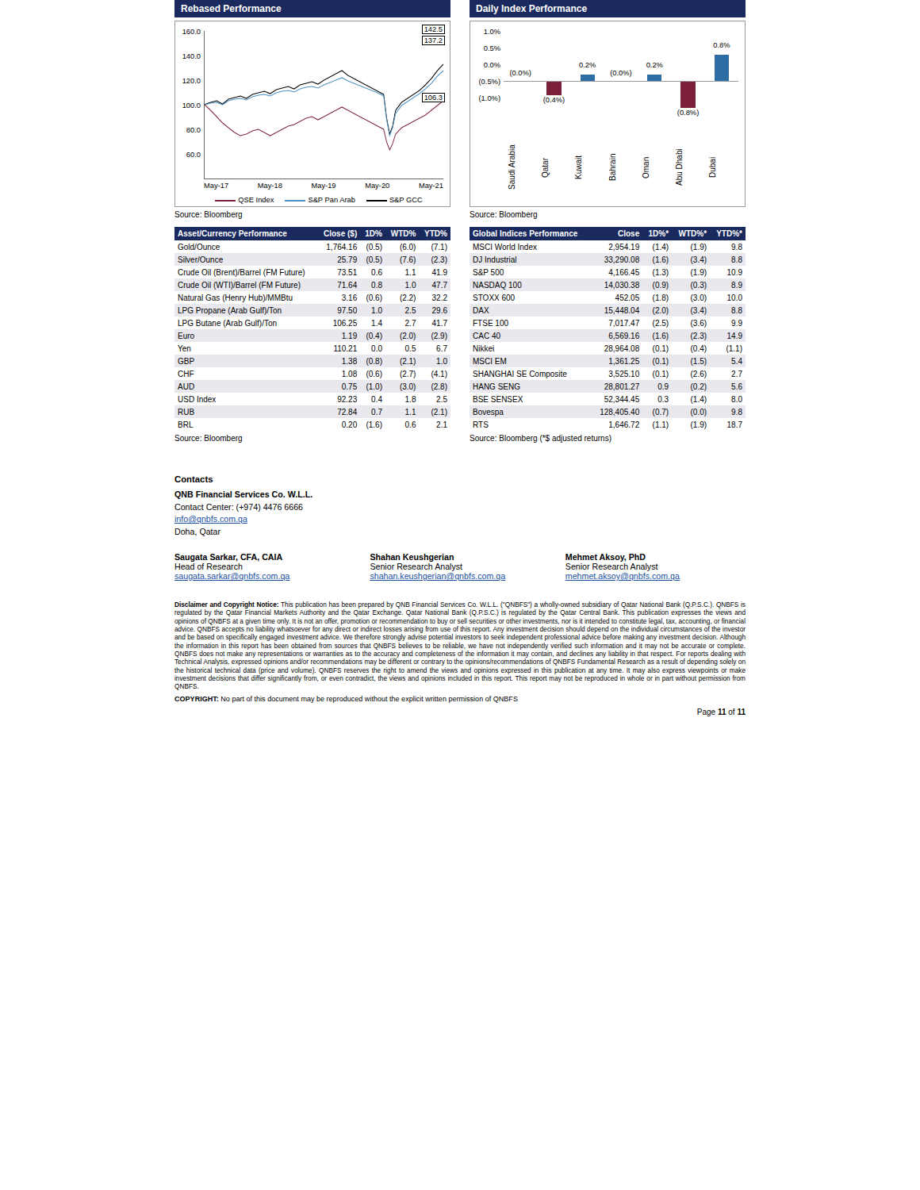Rebased Performance
160.0
140.0
120.0
100.0
80.0
60.0
142.5
137.2
106.3
May-17 May-18 May-19 May-20 May-21
QSE Index S&P Pan Arab S&P GCC
Source: Bloomberg
Daily Index Performance
1.0%
0.5%
0.0%
(0.5%)
(1.0%)
(0.0%)
(0.4%)
0.2%
(0.0%)
0.2%
(0.8%)
0.8%
Saudi Arabia
Qatar
Kuwait
Bahrain
Oman
Abu Dhabi
Dubai
Source: Bloomberg
| Asset/Currency Performance | Close ($) | 1D% | WTD% | YTD% |
| --- | --- | --- | --- | --- |
| Gold/Ounce | 1,764.16 | (0.5) | (6.0) | (7.1) |
| Silver/Ounce | 25.79 | (0.5) | (7.6) | (2.3) |
| Crude Oil (Brent)/Barrel (FM Future) | 73.51 | 0.6 | 1.1 | 41.9 |
| Crude Oil (WTI)/Barrel (FM Future) | 71.64 | 0.8 | 1.0 | 47.7 |
| Natural Gas (Henry Hub)/MMBtu | 3.16 | (0.6) | (2.2) | 32.2 |
| LPG Propane (Arab Gulf)/Ton | 97.50 | 1.0 | 2.5 | 29.6 |
| LPG Butane (Arab Gulf)/Ton | 106.25 | 1.4 | 2.7 | 41.7 |
| Euro | 1.19 | (0.4) | (2.0) | (2.9) |
| Yen | 110.21 | 0.0 | 0.5 | 6.7 |
| GBP | 1.38 | (0.8) | (2.1) | 1.0 |
| CHF | 1.08 | (0.6) | (2.7) | (4.1) |
| AUD | 0.75 | (1.0) | (3.0) | (2.8) |
| USD Index | 92.23 | 0.4 | 1.8 | 2.5 |
| RUB | 72.84 | 0.7 | 1.1 | (2.1) |
| BRL | 0.20 | (1.6) | 0.6 | 2.1 |
Source: Bloomberg
| Global Indices Performance | Close | 1D%* | WTD%* | YTD%* |
| --- | --- | --- | --- | --- |
| MSCI World Index | 2,954.19 | (1.4) | (1.9) | 9.8 |
| DJ Industrial | 33,290.08 | (1.6) | (3.4) | 8.8 |
| S&P 500 | 4,166.45 | (1.3) | (1.9) | 10.9 |
| NASDAQ 100 | 14,030.38 | (0.9) | (0.3) | 8.9 |
| STOXX 600 | 452.05 | (1.8) | (3.0) | 10.0 |
| DAX | 15,448.04 | (2.0) | (3.4) | 8.8 |
| FTSE 100 | 7,017.47 | (2.5) | (3.6) | 9.9 |
| CAC 40 | 6,569.16 | (1.6) | (2.3) | 14.9 |
| Nikkei | 28,964.08 | (0.1) | (0.4) | (1.1) |
| MSCI EM | 1,361.25 | (0.1) | (1.5) | 5.4 |
| SHANGHAI SE Composite | 3,525.10 | (0.1) | (2.6) | 2.7 |
| HANG SENG | 28,801.27 | 0.9 | (0.2) | 5.6 |
| BSE SENSEX | 52,344.45 | 0.3 | (1.4) | 8.0 |
| Bovespa | 128,405.40 | (0.7) | (0.0) | 9.8 |
| RTS | 1,646.72 | (1.1) | (1.9) | 18.7 |
Source: Bloomberg (*$ adjusted returns)
Contacts
QNB Financial Services Co. W.L.L.
Contact Center: (+974) 4476 6666
info@qnbfs.com.qa
Doha, Qatar
Saugata Sarkar, CFA, CAIA
Head of Research
saugata.sarkar@qnbfs.com.qa
Shahan Keushgerian
Senior Research Analyst
shahan.keushgerian@qnbfs.com.qa
Mehmet Aksoy, PhD
Senior Research Analyst
mehmet.aksoy@qnbfs.com.qa
Disclaimer and Copyright Notice: This publication has been prepared by QNB Financial Services Co. W.L.L. ("QNBFS") a wholly-owned subsidiary of Qatar National Bank (Q.P.S.C.). QNBFS is regulated by the Qatar Financial Markets Authority and the Qatar Exchange. Qatar National Bank (Q.P.S.C.) is regulated by the Qatar Central Bank. This publication expresses the views and opinions of QNBFS at a given time only. It is not an offer, promotion or recommendation to buy or sell securities or other investments, nor is it intended to constitute legal, tax, accounting, or financial advice. QNBFS accepts no liability whatsoever for any direct or indirect losses arising from use of this report. Any investment decision should depend on the individual circumstances of the investor and be based on specifically engaged investment advice. We therefore strongly advise potential investors to seek independent professional advice before making any investment decision. Although the information in this report has been obtained from sources that QNBFS believes to be reliable, we have not independently verified such information and it may not be accurate or complete. QNBFS does not make any representations or warranties as to the accuracy and completeness of the information it may contain, and declines any liability in that respect. For reports dealing with Technical Analysis, expressed opinions and/or recommendations may be different or contrary to the opinions/recommendations of QNBFS Fundamental Research as a result of depending solely on the historical technical data (price and volume). QNBFS reserves the right to amend the views and opinions expressed in this publication at any time. It may also express viewpoints or make investment decisions that differ significantly from, or even contradict, the views and opinions included in this report. This report may not be reproduced in whole or in part without permission from QNBFS.
COPYRIGHT: No part of this document may be reproduced without the explicit written permission of QNBFS
Page 11 of 11